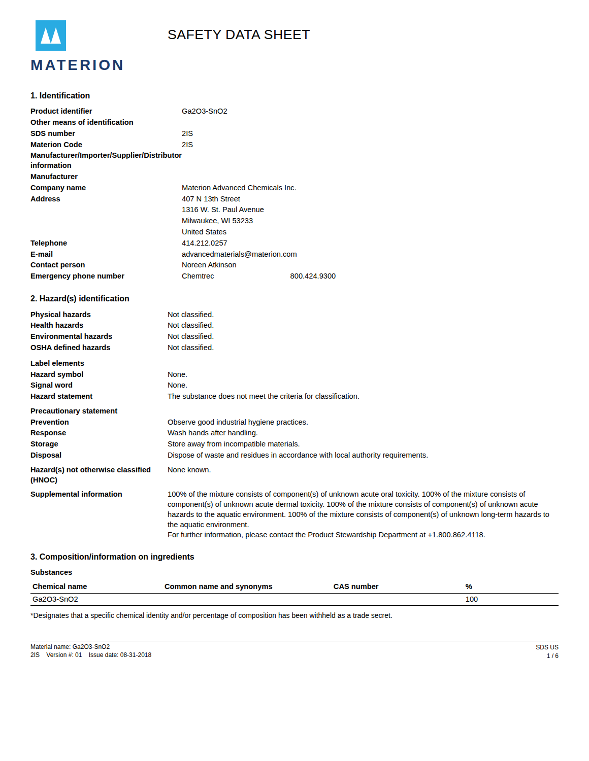MATERION
SAFETY DATA SHEET
1. Identification
| Product identifier | Ga2O3-SnO2 |
| Other means of identification | |
| SDS number | 2IS |
| Materion Code | 2IS |
| Manufacturer/Importer/Supplier/Distributor information | |
| Manufacturer | |
| Company name | Materion Advanced Chemicals Inc. |
| Address | 407 N 13th Street |
| | 1316 W. St. Paul Avenue |
| | Milwaukee, WI 53233 |
| | United States |
| Telephone | 414.212.0257 |
| E-mail | advancedmaterials@materion.com |
| Contact person | Noreen Atkinson |
| Emergency phone number | Chemtrec 800.424.9300 |
2. Hazard(s) identification
| Physical hazards | Not classified. |
| Health hazards | Not classified. |
| Environmental hazards | Not classified. |
| OSHA defined hazards | Not classified. |
| Label elements | |
| Hazard symbol | None. |
| Signal word | None. |
| Hazard statement | The substance does not meet the criteria for classification. |
| Precautionary statement | |
| Prevention | Observe good industrial hygiene practices. |
| Response | Wash hands after handling. |
| Storage | Store away from incompatible materials. |
| Disposal | Dispose of waste and residues in accordance with local authority requirements. |
| Hazard(s) not otherwise classified (HNOC) | None known. |
| Supplemental information | 100% of the mixture consists of component(s) of unknown acute oral toxicity. 100% of the mixture consists of component(s) of unknown acute dermal toxicity. 100% of the mixture consists of component(s) of unknown acute hazards to the aquatic environment. 100% of the mixture consists of component(s) of unknown long-term hazards to the aquatic environment. For further information, please contact the Product Stewardship Department at +1.800.862.4118. |
3. Composition/information on ingredients
Substances
| Chemical name | Common name and synonyms | CAS number | % |
| --- | --- | --- | --- |
| Ga2O3-SnO2 | | | 100 |
*Designates that a specific chemical identity and/or percentage of composition has been withheld as a trade secret.
Material name: Ga2O3-SnO2
2IS Version #: 01 Issue date: 08-31-2018
SDS US
1 / 6